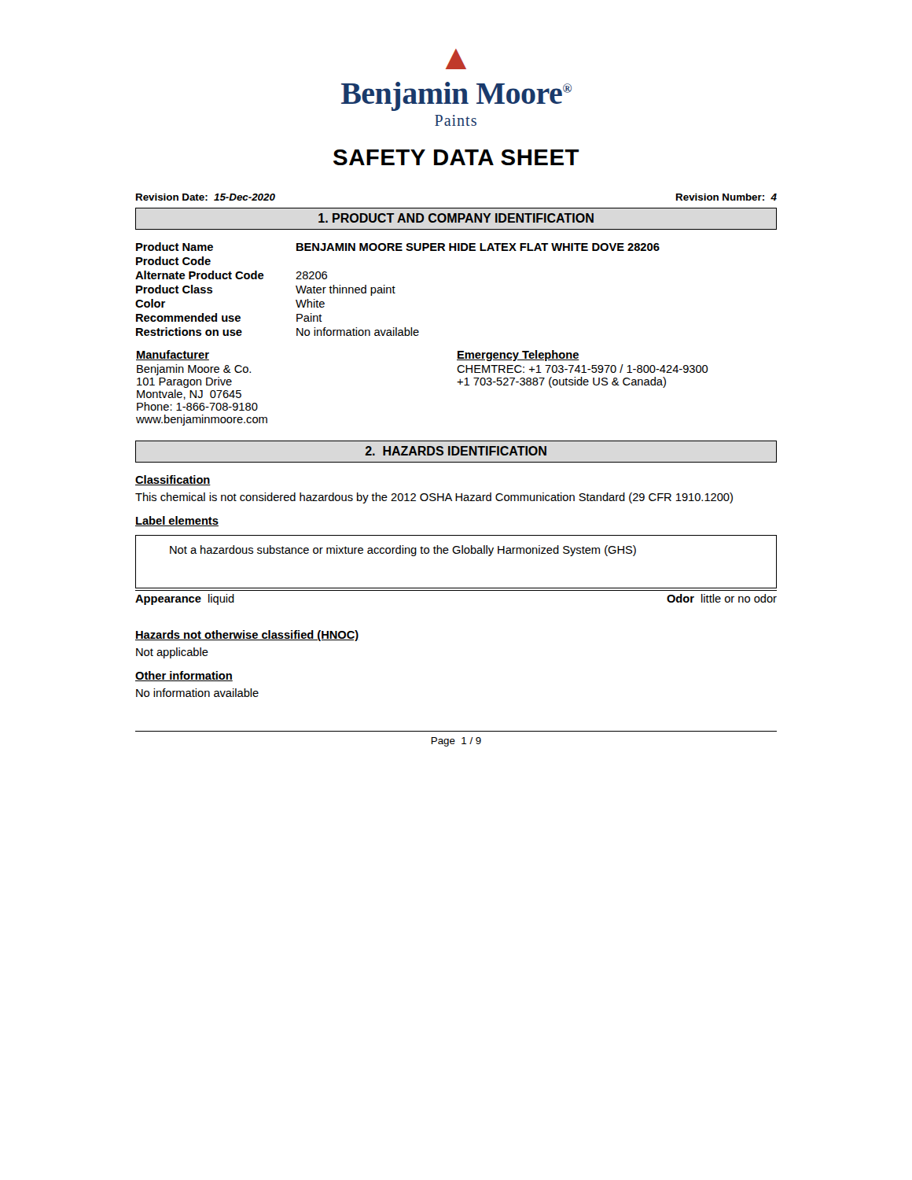▲
Benjamin Moore®
Paints
SAFETY DATA SHEET
Revision Date: 15-Dec-2020 Revision Number: 4
1. PRODUCT AND COMPANY IDENTIFICATION
| Product Name | BENJAMIN MOORE SUPER HIDE LATEX FLAT WHITE DOVE 28206 |
| Product Code |
| Alternate Product Code | 28206 |
| Product Class | Water thinned paint |
| Color | White |
| Recommended use | Paint |
| Restrictions on use | No information available |
| Manufacturer Benjamin Moore & Co. 101 Paragon Drive Montvale, NJ 07645 Phone: 1-866-708-9180 www.benjaminmoore.com | Emergency Telephone CHEMTREC: +1 703-741-5970 / 1-800-424-9300 +1 703-527-3887 (outside US & Canada) |
2. HAZARDS IDENTIFICATION
Classification
This chemical is not considered hazardous by the 2012 OSHA Hazard Communication Standard (29 CFR 1910.1200)
Label elements
Not a hazardous substance or mixture according to the Globally Harmonized System (GHS)
Appearance liquid Odor little or no odor
Hazards not otherwise classified (HNOC)
Not applicable
Other information
No information available
Page 1 / 9